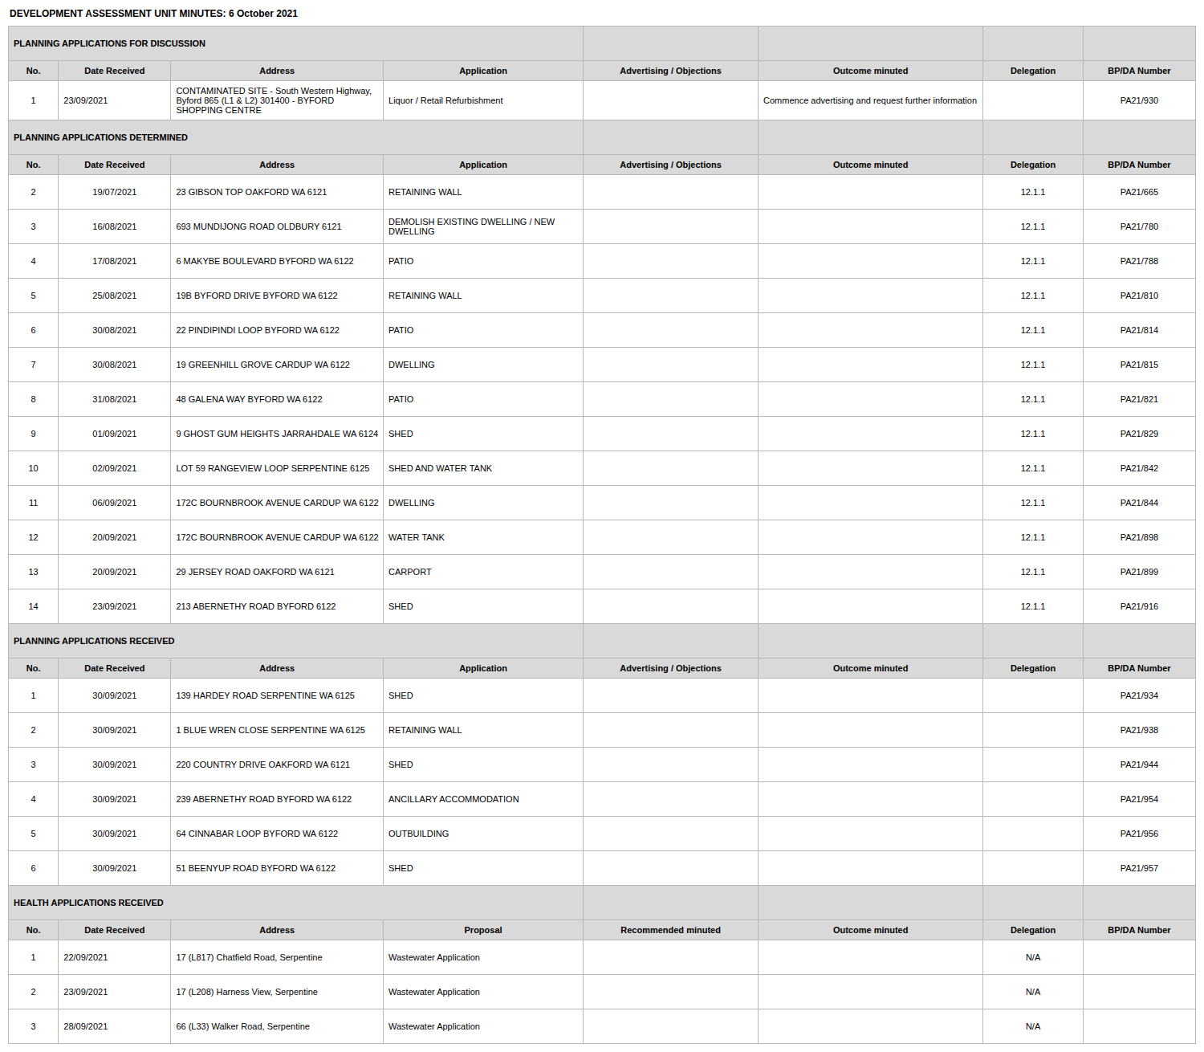DEVELOPMENT ASSESSMENT UNIT MINUTES: 6 October 2021
| PLANNING APPLICATIONS FOR DISCUSSION | | | | |
| No. | Date Received | Address | Application | Advertising / Objections | Outcome minuted | Delegation | BP/DA Number |
| 1 | 23/09/2021 | CONTAMINATED SITE - South Western Highway, Byford 865 (L1 & L2) 301400 - BYFORD SHOPPING CENTRE | Liquor / Retail Refurbishment | | Commence advertising and request further information | | PA21/930 |
| PLANNING APPLICATIONS DETERMINED | | | | |
| No. | Date Received | Address | Application | Advertising / Objections | Outcome minuted | Delegation | BP/DA Number |
| 2 | 19/07/2021 | 23 GIBSON TOP OAKFORD WA 6121 | RETAINING WALL | | | 12.1.1 | PA21/665 |
| 3 | 16/08/2021 | 693 MUNDIJONG ROAD OLDBURY 6121 | DEMOLISH EXISTING DWELLING / NEW DWELLING | | | 12.1.1 | PA21/780 |
| 4 | 17/08/2021 | 6 MAKYBE BOULEVARD BYFORD WA 6122 | PATIO | | | 12.1.1 | PA21/788 |
| 5 | 25/08/2021 | 19B BYFORD DRIVE BYFORD WA 6122 | RETAINING WALL | | | 12.1.1 | PA21/810 |
| 6 | 30/08/2021 | 22 PINDIPINDI LOOP BYFORD WA 6122 | PATIO | | | 12.1.1 | PA21/814 |
| 7 | 30/08/2021 | 19 GREENHILL GROVE CARDUP WA 6122 | DWELLING | | | 12.1.1 | PA21/815 |
| 8 | 31/08/2021 | 48 GALENA WAY BYFORD WA 6122 | PATIO | | | 12.1.1 | PA21/821 |
| 9 | 01/09/2021 | 9 GHOST GUM HEIGHTS JARRAHDALE WA 6124 | SHED | | | 12.1.1 | PA21/829 |
| 10 | 02/09/2021 | LOT 59 RANGEVIEW LOOP SERPENTINE 6125 | SHED AND WATER TANK | | | 12.1.1 | PA21/842 |
| 11 | 06/09/2021 | 172C BOURNBROOK AVENUE CARDUP WA 6122 | DWELLING | | | 12.1.1 | PA21/844 |
| 12 | 20/09/2021 | 172C BOURNBROOK AVENUE CARDUP WA 6122 | WATER TANK | | | 12.1.1 | PA21/898 |
| 13 | 20/09/2021 | 29 JERSEY ROAD OAKFORD WA 6121 | CARPORT | | | 12.1.1 | PA21/899 |
| 14 | 23/09/2021 | 213 ABERNETHY ROAD BYFORD 6122 | SHED | | | 12.1.1 | PA21/916 |
| PLANNING APPLICATIONS RECEIVED | | | | |
| No. | Date Received | Address | Application | Advertising / Objections | Outcome minuted | Delegation | BP/DA Number |
| 1 | 30/09/2021 | 139 HARDEY ROAD SERPENTINE WA 6125 | SHED | | | | PA21/934 |
| 2 | 30/09/2021 | 1 BLUE WREN CLOSE SERPENTINE WA 6125 | RETAINING WALL | | | | PA21/938 |
| 3 | 30/09/2021 | 220 COUNTRY DRIVE OAKFORD WA 6121 | SHED | | | | PA21/944 |
| 4 | 30/09/2021 | 239 ABERNETHY ROAD BYFORD WA 6122 | ANCILLARY ACCOMMODATION | | | | PA21/954 |
| 5 | 30/09/2021 | 64 CINNABAR LOOP BYFORD WA 6122 | OUTBUILDING | | | | PA21/956 |
| 6 | 30/09/2021 | 51 BEENYUP ROAD BYFORD WA 6122 | SHED | | | | PA21/957 |
| HEALTH APPLICATIONS RECEIVED | | | | |
| No. | Date Received | Address | Proposal | Recommended minuted | Outcome minuted | Delegation | BP/DA Number |
| 1 | 22/09/2021 | 17 (L817) Chatfield Road, Serpentine | Wastewater Application | | | N/A | |
| 2 | 23/09/2021 | 17 (L208) Harness View, Serpentine | Wastewater Application | | | N/A | |
| 3 | 28/09/2021 | 66 (L33) Walker Road, Serpentine | Wastewater Application | | | N/A | |